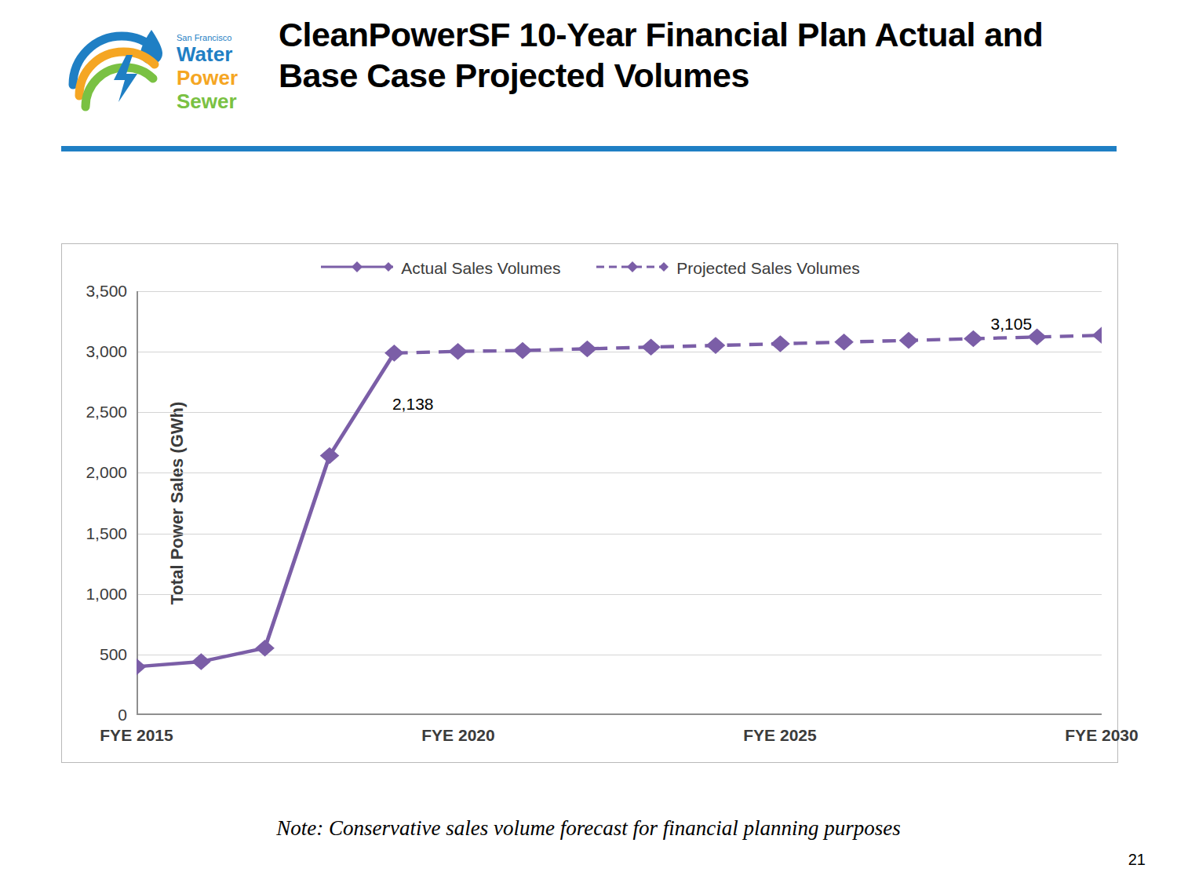San Francisco Water Power Sewer
CleanPowerSF 10-Year Financial Plan Actual and Base Case Projected Volumes
Actual Sales Volumes Projected Sales Volumes
Total Power Sales (GWh)
3,500
3,000
2,500
2,000
1,500
1,000
500
0
FYE 2015
FYE 2020
FYE 2025
FYE 2030
2,138
3,105
Note: Conservative sales volume forecast for financial planning purposes
21